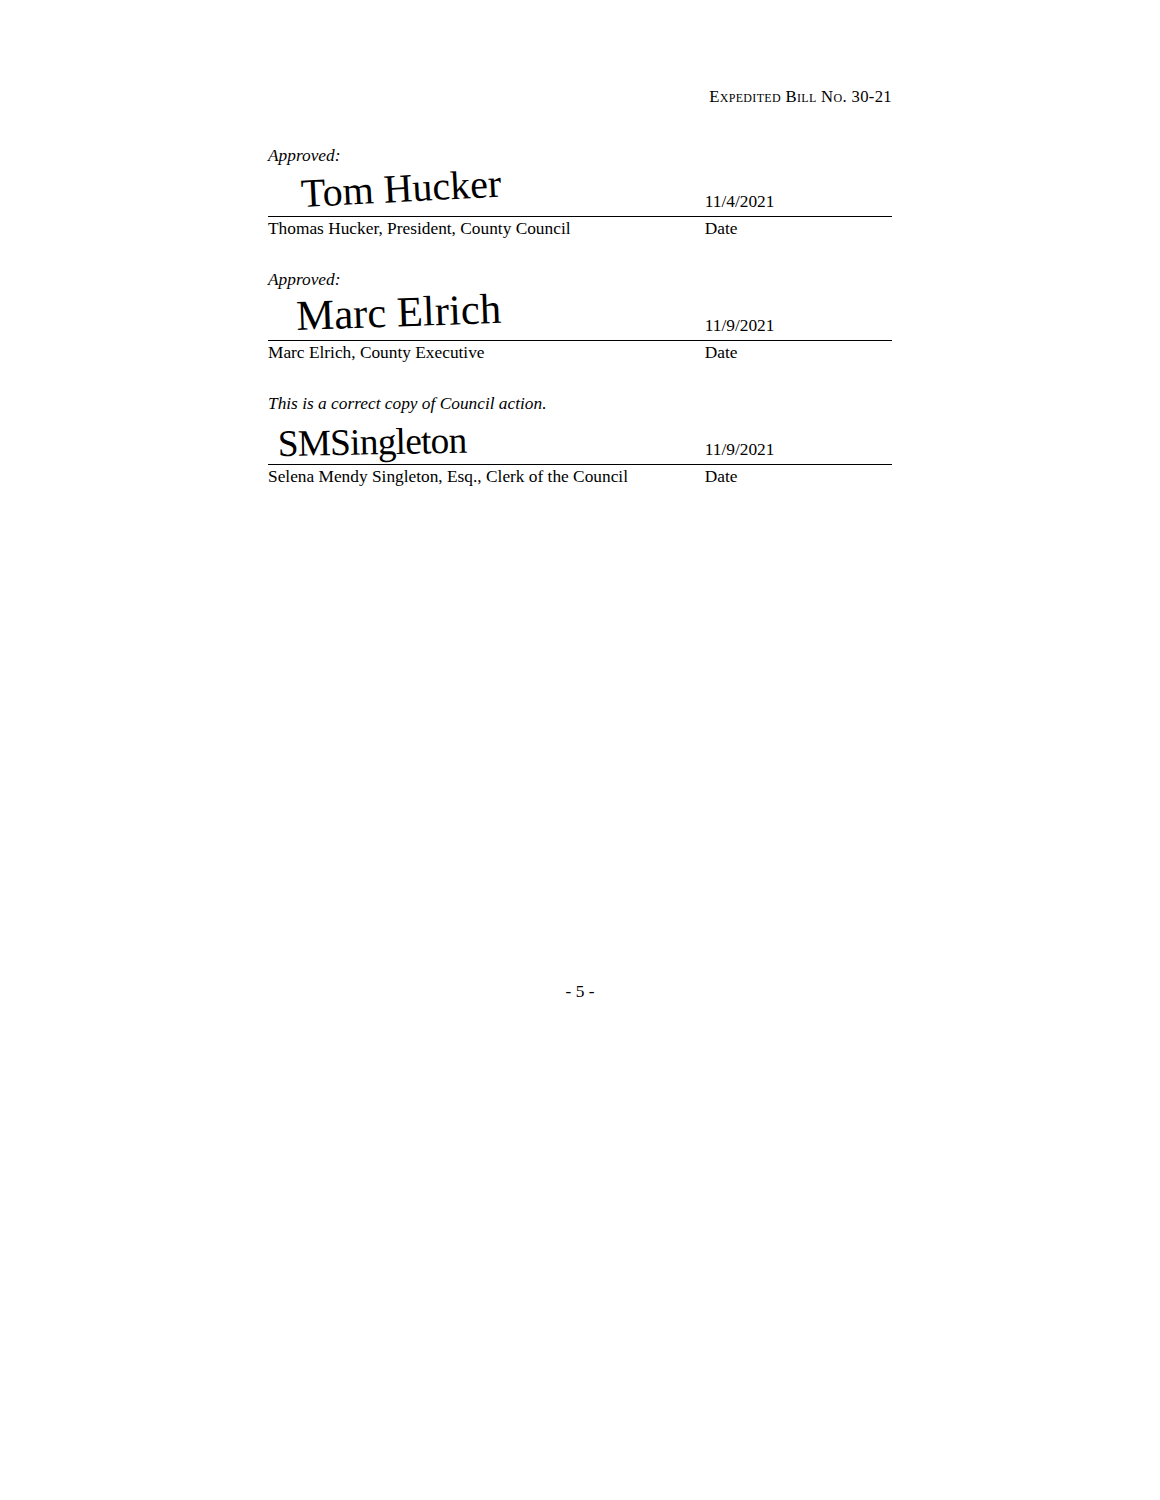Expedited Bill No. 30-21
Approved:
Tom Hucker
11/4/2021
Thomas Hucker, President, County Council
Date
Approved:
Marc Elrich
11/9/2021
Marc Elrich, County Executive
Date
This is a correct copy of Council action.
SMSingleton
11/9/2021
Selena Mendy Singleton, Esq., Clerk of the Council
Date
- 5 -